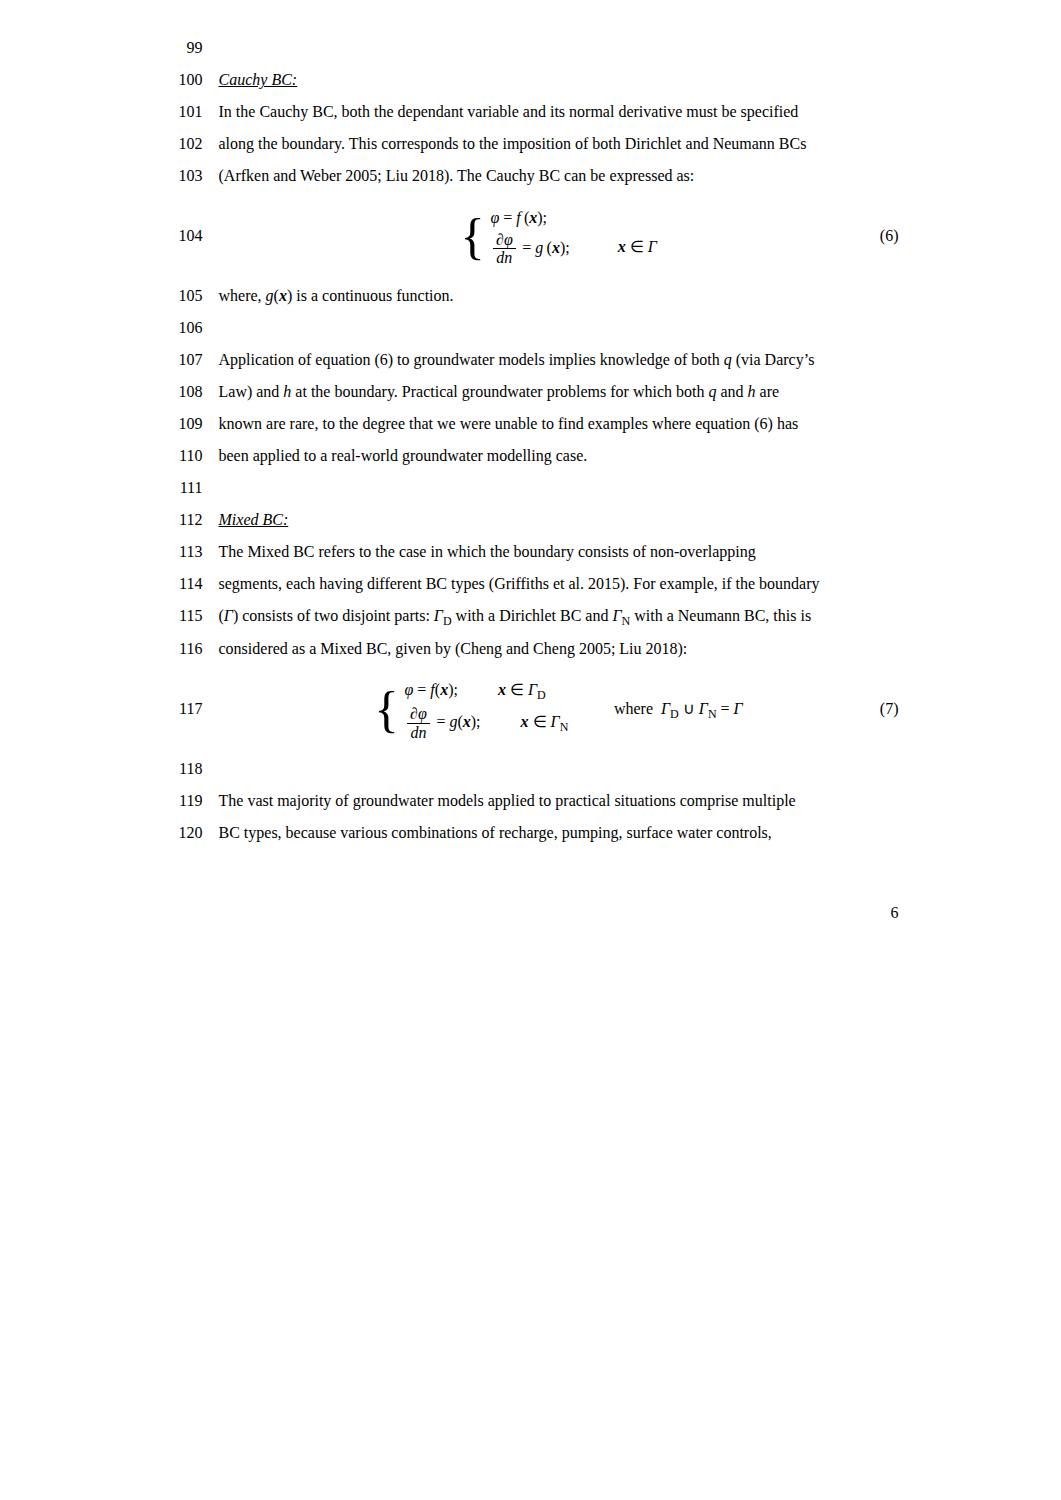99
100
Cauchy BC:
101 In the Cauchy BC, both the dependant variable and its normal derivative must be specified
102along the boundary. This corresponds to the imposition of both Dirichlet and Neumann BCs
103(Arfken and Weber 2005; Liu 2018). The Cauchy BC can be expressed as:
104
{
φ = f (x);
∂φ dn = g (x);x ∈ Γ
(6)
105where, g(x) is a continuous function.
106
107 Application of equation (6) to groundwater models implies knowledge of both q (via Darcy’s
108 Law) and h at the boundary. Practical groundwater problems for which both q and h are
109known are rare, to the degree that we were unable to find examples where equation (6) has
110been applied to a real-world groundwater modelling case.
111
112
Mixed BC:
113 The Mixed BC refers to the case in which the boundary consists of non-overlapping
114segments, each having different BC types (Griffiths et al. 2015). For example, if the boundary
115(Γ) consists of two disjoint parts: ΓD with a Dirichlet BC and ΓN with a Neumann BC, this is
116considered as a Mixed BC, given by (Cheng and Cheng 2005; Liu 2018):
117
{
φ = f(x);x ∈ ΓD
∂φ dn = g(x);x ∈ ΓN
where ΓD ∪ ΓN = Γ
(7)
118
119 The vast majority of groundwater models applied to practical situations comprise multiple
120 BC types, because various combinations of recharge, pumping, surface water controls,
6